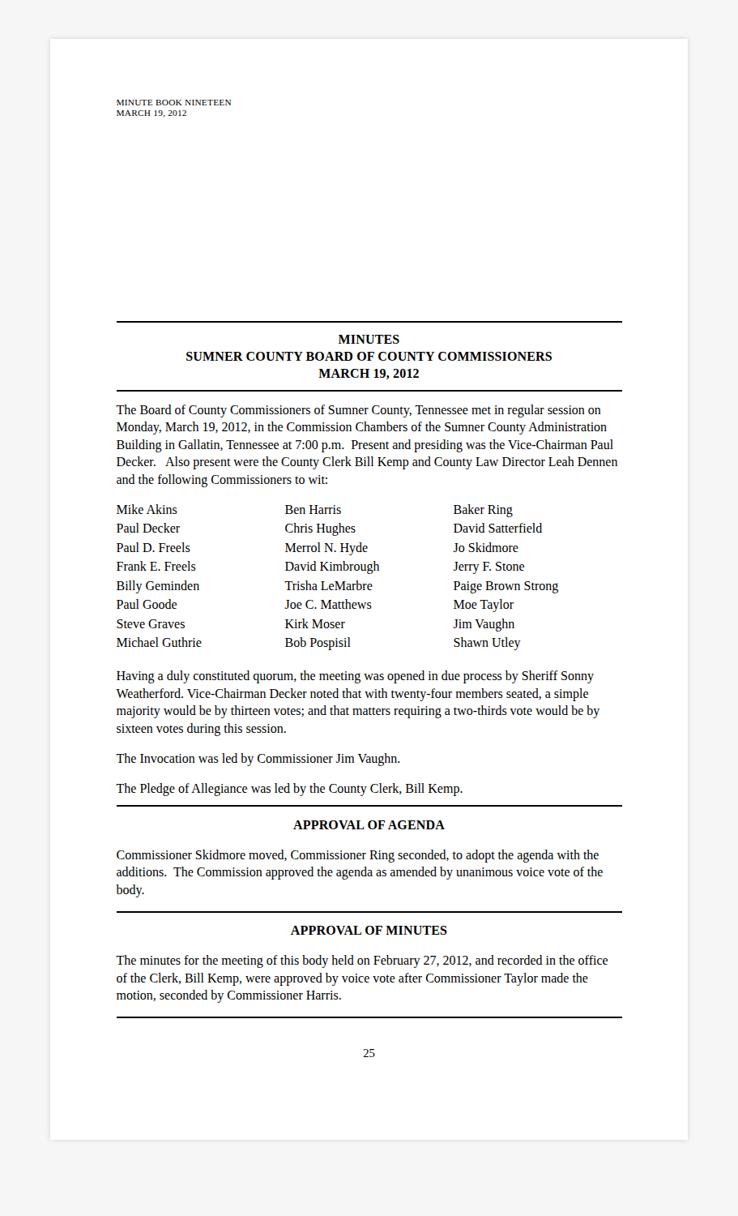MINUTE BOOK NINETEEN
MARCH 19, 2012
MINUTES
SUMNER COUNTY BOARD OF COUNTY COMMISSIONERS
MARCH 19, 2012
The Board of County Commissioners of Sumner County, Tennessee met in regular session on Monday, March 19, 2012, in the Commission Chambers of the Sumner County Administration Building in Gallatin, Tennessee at 7:00 p.m. Present and presiding was the Vice-Chairman Paul Decker. Also present were the County Clerk Bill Kemp and County Law Director Leah Dennen and the following Commissioners to wit:
| Mike Akins | Ben Harris | Baker Ring |
| Paul Decker | Chris Hughes | David Satterfield |
| Paul D. Freels | Merrol N. Hyde | Jo Skidmore |
| Frank E. Freels | David Kimbrough | Jerry F. Stone |
| Billy Geminden | Trisha LeMarbre | Paige Brown Strong |
| Paul Goode | Joe C. Matthews | Moe Taylor |
| Steve Graves | Kirk Moser | Jim Vaughn |
| Michael Guthrie | Bob Pospisil | Shawn Utley |
Having a duly constituted quorum, the meeting was opened in due process by Sheriff Sonny Weatherford. Vice-Chairman Decker noted that with twenty-four members seated, a simple majority would be by thirteen votes; and that matters requiring a two-thirds vote would be by sixteen votes during this session.
The Invocation was led by Commissioner Jim Vaughn.
The Pledge of Allegiance was led by the County Clerk, Bill Kemp.
APPROVAL OF AGENDA
Commissioner Skidmore moved, Commissioner Ring seconded, to adopt the agenda with the additions. The Commission approved the agenda as amended by unanimous voice vote of the body.
APPROVAL OF MINUTES
The minutes for the meeting of this body held on February 27, 2012, and recorded in the office of the Clerk, Bill Kemp, were approved by voice vote after Commissioner Taylor made the motion, seconded by Commissioner Harris.
25